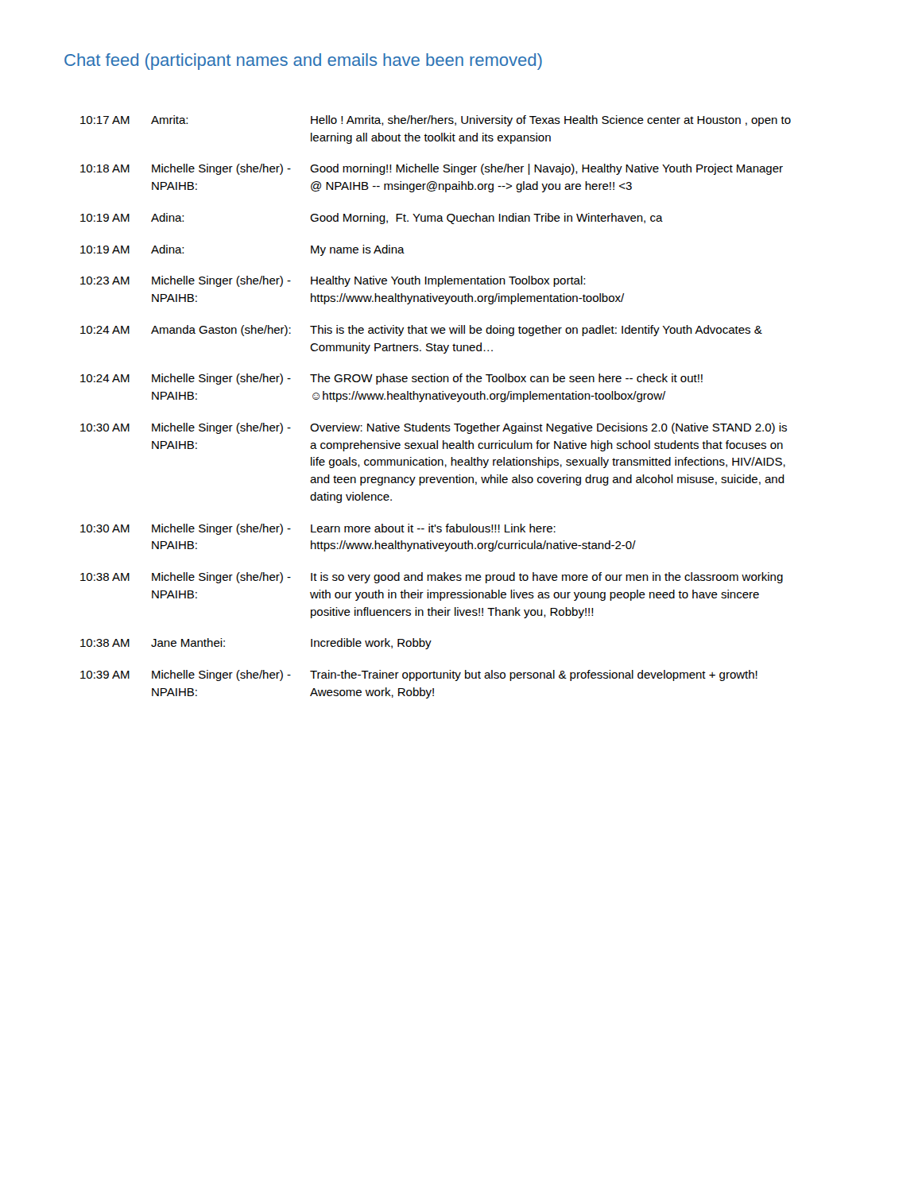Chat feed (participant names and emails have been removed)
| 10:17 AM | Amrita: | Hello ! Amrita, she/her/hers, University of Texas Health Science center at Houston , open to learning all about the toolkit and its expansion |
| 10:18 AM | Michelle Singer (she/her) - NPAIHB: | Good morning!! Michelle Singer (she/her / Navajo), Healthy Native Youth Project Manager @ NPAIHB -- msinger@npaihb.org --> glad you are here!! <3 |
| 10:19 AM | Adina: | Good Morning, Ft. Yuma Quechan Indian Tribe in Winterhaven, ca |
| 10:19 AM | Adina: | My name is Adina |
| 10:23 AM | Michelle Singer (she/her) - NPAIHB: | Healthy Native Youth Implementation Toolbox portal: https://www.healthynativeyouth.org/implementation-toolbox/ |
| 10:24 AM | Amanda Gaston (she/her): | This is the activity that we will be doing together on padlet: Identify Youth Advocates & Community Partners. Stay tuned… |
| 10:24 AM | Michelle Singer (she/her) - NPAIHB: | The GROW phase section of the Toolbox can be seen here -- check it out!! ☺https://www.healthynativeyouth.org/implementation-toolbox/grow/ |
| 10:30 AM | Michelle Singer (she/her) - NPAIHB: | Overview: Native Students Together Against Negative Decisions 2.0 (Native STAND 2.0) is a comprehensive sexual health curriculum for Native high school students that focuses on life goals, communication, healthy relationships, sexually transmitted infections, HIV/AIDS, and teen pregnancy prevention, while also covering drug and alcohol misuse, suicide, and dating violence. |
| 10:30 AM | Michelle Singer (she/her) - NPAIHB: | Learn more about it -- it's fabulous!!! Link here: https://www.healthynativeyouth.org/curricula/native-stand-2-0/ |
| 10:38 AM | Michelle Singer (she/her) - NPAIHB: | It is so very good and makes me proud to have more of our men in the classroom working with our youth in their impressionable lives as our young people need to have sincere positive influencers in their lives!! Thank you, Robby!!! |
| 10:38 AM | Jane Manthei: | Incredible work, Robby |
| 10:39 AM | Michelle Singer (she/her) - NPAIHB: | Train-the-Trainer opportunity but also personal & professional development + growth! Awesome work, Robby! |